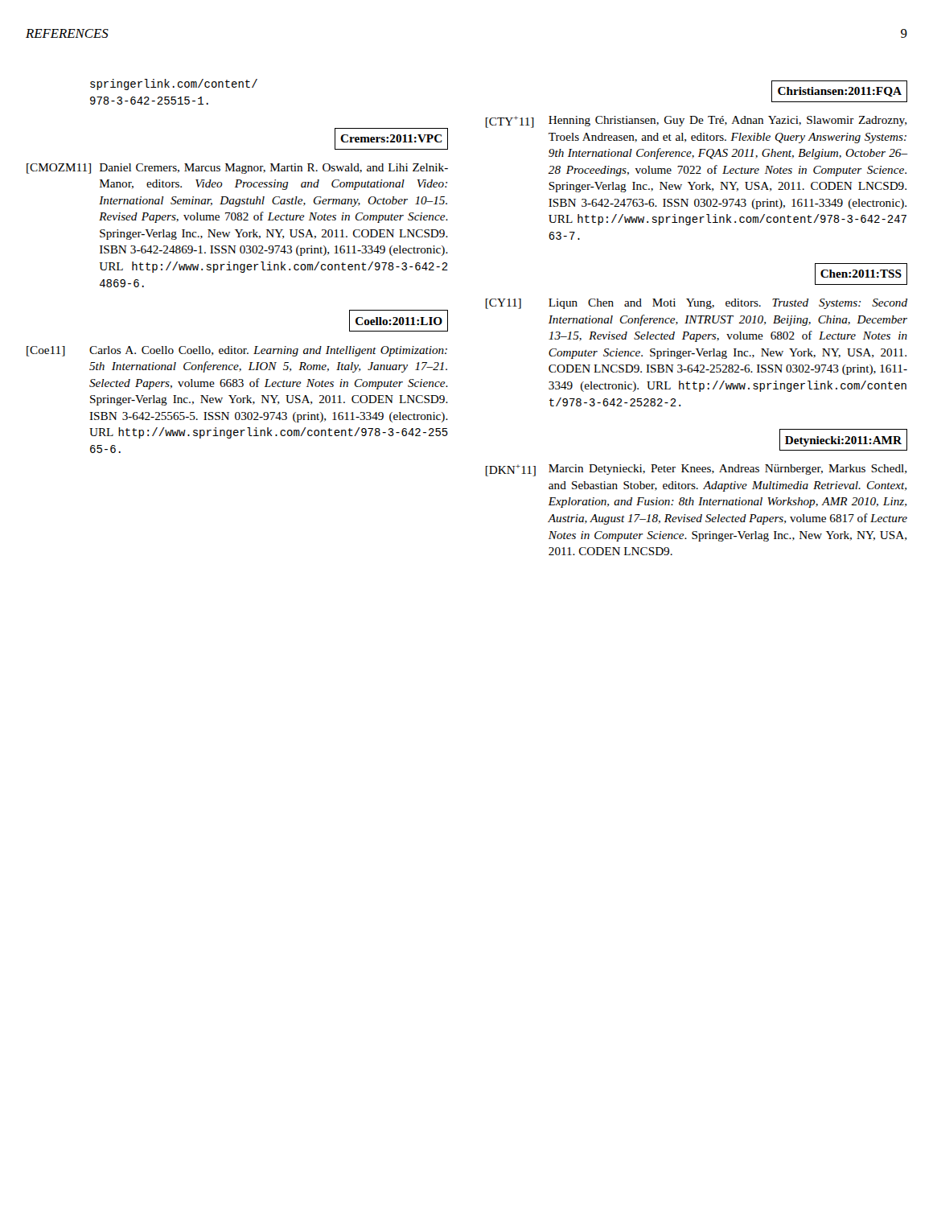REFERENCES 9
springerlink.com/content/
978-3-642-25515-1.
Cremers:2011:VPC
[CMOZM11]
Daniel Cremers, Marcus Magnor, Martin R. Oswald, and Lihi Zelnik-Manor, editors. Video Processing and Computational Video: International Seminar, Dagstuhl Castle, Germany, October 10–15. Revised Papers, volume 7082 of Lecture Notes in Computer Science. Springer-Verlag Inc., New York, NY, USA, 2011. CODEN LNCSD9. ISBN 3-642-24869-1. ISSN 0302-9743 (print), 1611-3349 (electronic). URL http://www.springerlink.com/content/978-3-642-24869-6.
Coello:2011:LIO
[Coe11]
Carlos A. Coello Coello, editor. Learning and Intelligent Optimization: 5th International Conference, LION 5, Rome, Italy, January 17–21. Selected Papers, volume 6683 of Lecture Notes in Computer Science. Springer-Verlag Inc., New York, NY, USA, 2011. CODEN LNCSD9. ISBN 3-642-25565-5. ISSN 0302-9743 (print), 1611-3349 (electronic). URL http://www.springerlink.com/content/978-3-642-25565-6.
Christiansen:2011:FQA
[CTY+11]
Henning Christiansen, Guy De Tré, Adnan Yazici, Slawomir Zadrozny, Troels Andreasen, and et al, editors. Flexible Query Answering Systems: 9th International Conference, FQAS 2011, Ghent, Belgium, October 26–28 Proceedings, volume 7022 of Lecture Notes in Computer Science. Springer-Verlag Inc., New York, NY, USA, 2011. CODEN LNCSD9. ISBN 3-642-24763-6. ISSN 0302-9743 (print), 1611-3349 (electronic). URL http://www.springerlink.com/content/978-3-642-24763-7.
Chen:2011:TSS
[CY11]
Liqun Chen and Moti Yung, editors. Trusted Systems: Second International Conference, INTRUST 2010, Beijing, China, December 13–15, Revised Selected Papers, volume 6802 of Lecture Notes in Computer Science. Springer-Verlag Inc., New York, NY, USA, 2011. CODEN LNCSD9. ISBN 3-642-25282-6. ISSN 0302-9743 (print), 1611-3349 (electronic). URL http://www.springerlink.com/content/978-3-642-25282-2.
Detyniecki:2011:AMR
[DKN+11]
Marcin Detyniecki, Peter Knees, Andreas Nürnberger, Markus Schedl, and Sebastian Stober, editors. Adaptive Multimedia Retrieval. Context, Exploration, and Fusion: 8th International Workshop, AMR 2010, Linz, Austria, August 17–18, Revised Selected Papers, volume 6817 of Lecture Notes in Computer Science. Springer-Verlag Inc., New York, NY, USA, 2011. CODEN LNCSD9.